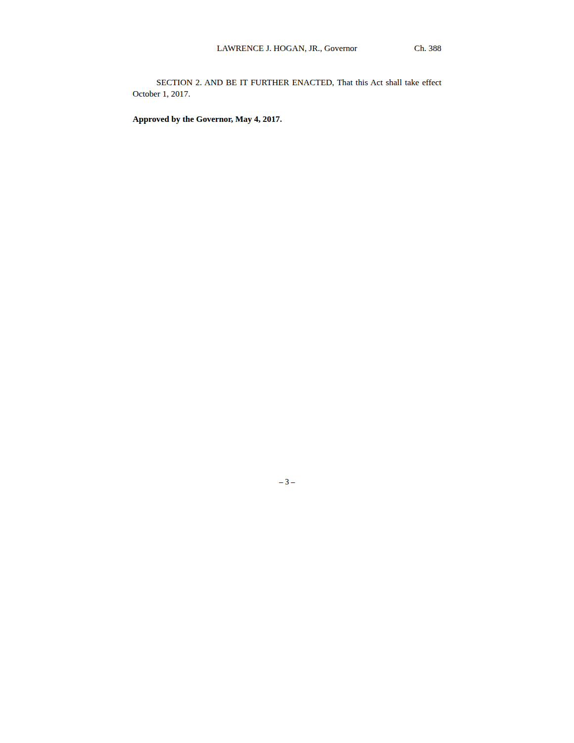LAWRENCE J. HOGAN, JR., Governor Ch. 388
SECTION 2. AND BE IT FURTHER ENACTED, That this Act shall take effect October 1, 2017.
Approved by the Governor, May 4, 2017.
– 3 –